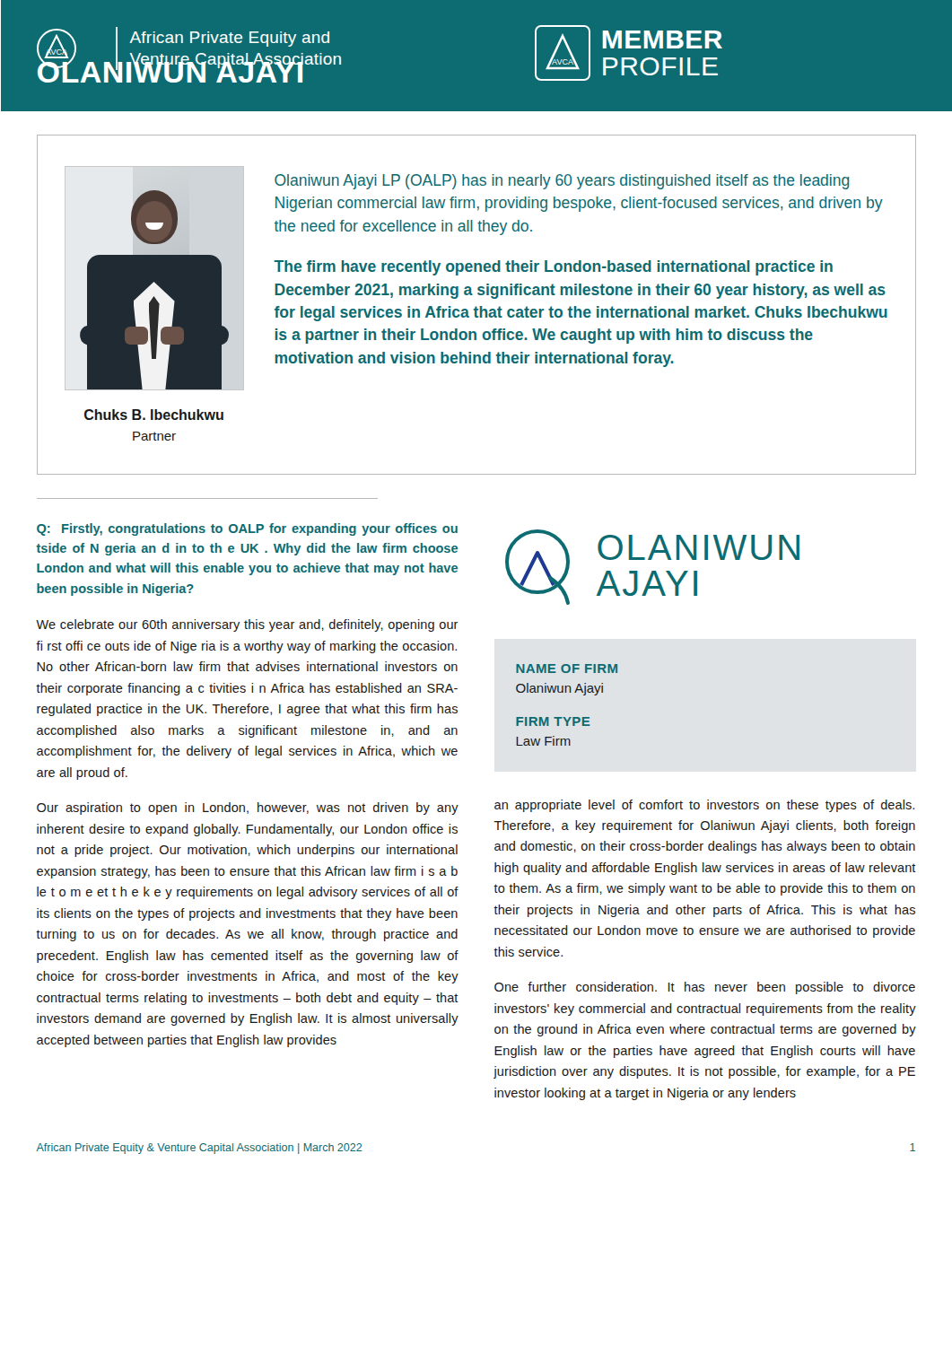AVCA
African Private Equity and
Venture Capital Association
AVCA
MEMBER PROFILE
OLANIWUN AJAYI
Chuks B. Ibechukwu
Partner
Olaniwun Ajayi LP (OALP) has in nearly 60 years distinguished itself as the leading Nigerian commercial law firm, providing bespoke, client-focused services, and driven by the need for excellence in all they do.
The firm have recently opened their London-based international practice in December 2021, marking a significant milestone in their 60 year history, as well as for legal services in Africa that cater to the international market. Chuks Ibechukwu is a partner in their London office. We caught up with him to discuss the motivation and vision behind their international foray.
Q: Firstly, congratulations to OALP for expanding your offices ou tside of N geria an d in to th e UK . Why did the law firm choose London and what will this enable you to achieve that may not have been possible in Nigeria?
We celebrate our 60th anniversary this year and, definitely, opening our fi rst offi ce outs ide of Nige ria is a worthy way of marking the occasion. No other African-born law firm that advises international investors on their corporate financing a c tivities i n Africa has established an SRA-regulated practice in the UK. Therefore, I agree that what this firm has accomplished also marks a significant milestone in, and an accomplishment for, the delivery of legal services in Africa, which we are all proud of.
Our aspiration to open in London, however, was not driven by any inherent desire to expand globally. Fundamentally, our London office is not a pride project. Our motivation, which underpins our international expansion strategy, has been to ensure that this African law firm i s a b le t o m e et t h e k e y requirements on legal advisory services of all of its clients on the types of projects and investments that they have been turning to us on for decades. As we all know, through practice and precedent. English law has cemented itself as the governing law of choice for cross-border investments in Africa, and most of the key contractual terms relating to investments – both debt and equity – that investors demand are governed by English law. It is almost universally accepted between parties that English law provides
OLANIWUN AJAYI
NAME OF FIRM
Olaniwun Ajayi
FIRM TYPE
Law Firm
an appropriate level of comfort to investors on these types of deals. Therefore, a key requirement for Olaniwun Ajayi clients, both foreign and domestic, on their cross-border dealings has always been to obtain high quality and affordable English law services in areas of law relevant to them. As a firm, we simply want to be able to provide this to them on their projects in Nigeria and other parts of Africa. This is what has necessitated our London move to ensure we are authorised to provide this service.
One further consideration. It has never been possible to divorce investors' key commercial and contractual requirements from the reality on the ground in Africa even where contractual terms are governed by English law or the parties have agreed that English courts will have jurisdiction over any disputes. It is not possible, for example, for a PE investor looking at a target in Nigeria or any lenders
African Private Equity & Venture Capital Association | March 2022
1